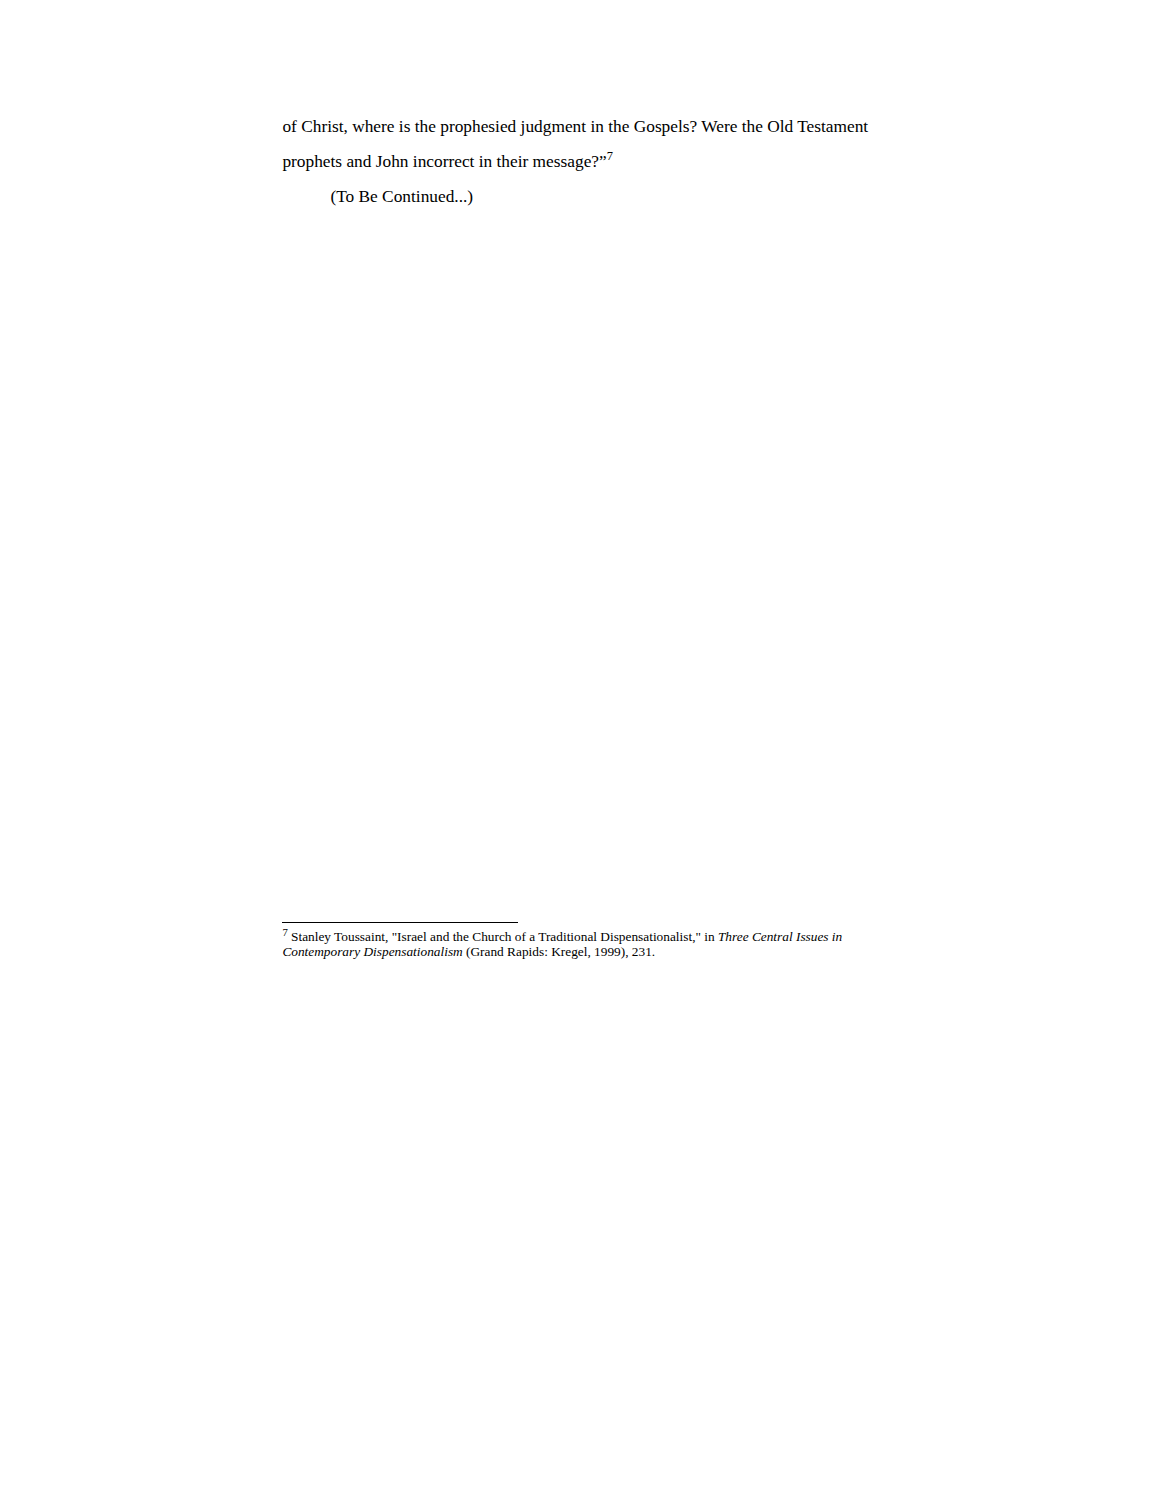of Christ, where is the prophesied judgment in the Gospels? Were the Old Testament prophets and John incorrect in their message?”7
(To Be Continued...)
7 Stanley Toussaint, "Israel and the Church of a Traditional Dispensationalist," in Three Central Issues in Contemporary Dispensationalism (Grand Rapids: Kregel, 1999), 231.